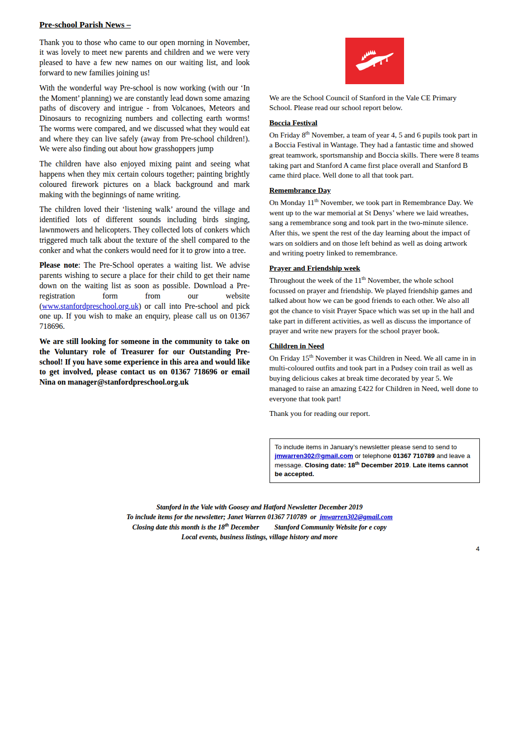Pre-school Parish News –
Thank you to those who came to our open morning in November, it was lovely to meet new parents and children and we were very pleased to have a few new names on our waiting list, and look forward to new families joining us!
With the wonderful way Pre-school is now working (with our ‘In the Moment’ planning) we are constantly lead down some amazing paths of discovery and intrigue - from Volcanoes, Meteors and Dinosaurs to recognizing numbers and collecting earth worms! The worms were compared, and we discussed what they would eat and where they can live safely (away from Pre-school children!). We were also finding out about how grasshoppers jump
The children have also enjoyed mixing paint and seeing what happens when they mix certain colours together; painting brightly coloured firework pictures on a black background and mark making with the beginnings of name writing.
The children loved their ‘listening walk’ around the village and identified lots of different sounds including birds singing, lawnmowers and helicopters. They collected lots of conkers which triggered much talk about the texture of the shell compared to the conker and what the conkers would need for it to grow into a tree.
Please note: The Pre-School operates a waiting list. We advise parents wishing to secure a place for their child to get their name down on the waiting list as soon as possible. Download a Pre-registration form from our website (www.stanfordpreschool.org.uk) or call into Pre-school and pick one up. If you wish to make an enquiry, please call us on 01367 718696.
We are still looking for someone in the community to take on the Voluntary role of Treasurer for our Outstanding Pre-school! If you have some experience in this area and would like to get involved, please contact us on 01367 718696 or email Nina on manager@stanfordpreschool.org.uk
We are the School Council of Stanford in the Vale CE Primary School. Please read our school report below.
Boccia Festival
On Friday 8th November, a team of year 4, 5 and 6 pupils took part in a Boccia Festival in Wantage. They had a fantastic time and showed great teamwork, sportsmanship and Boccia skills. There were 8 teams taking part and Stanford A came first place overall and Stanford B came third place. Well done to all that took part.
Remembrance Day
On Monday 11th November, we took part in Remembrance Day. We went up to the war memorial at St Denys’ where we laid wreathes, sang a remembrance song and took part in the two-minute silence. After this, we spent the rest of the day learning about the impact of wars on soldiers and on those left behind as well as doing artwork and writing poetry linked to remembrance.
Prayer and Friendship week
Throughout the week of the 11th November, the whole school focussed on prayer and friendship. We played friendship games and talked about how we can be good friends to each other. We also all got the chance to visit Prayer Space which was set up in the hall and take part in different activities, as well as discuss the importance of prayer and write new prayers for the school prayer book.
Children in Need
On Friday 15th November it was Children in Need. We all came in in multi-coloured outfits and took part in a Pudsey coin trail as well as buying delicious cakes at break time decorated by year 5. We managed to raise an amazing £422 for Children in Need, well done to everyone that took part!
Thank you for reading our report.
To include items in January’s newsletter please send to send to jmwarren302@gmail.com or telephone 01367 710789 and leave a message. Closing date: 18th December 2019. Late items cannot be accepted.
Stanford in the Vale with Goosey and Hatford Newsletter December 2019
To include items for the newsletter; Janet Warren 01367 710789 or jmwarren302@gmail.com
Closing date this month is the 18th December Stanford Community Website for e copy
Local events, business listings, village history and more
4